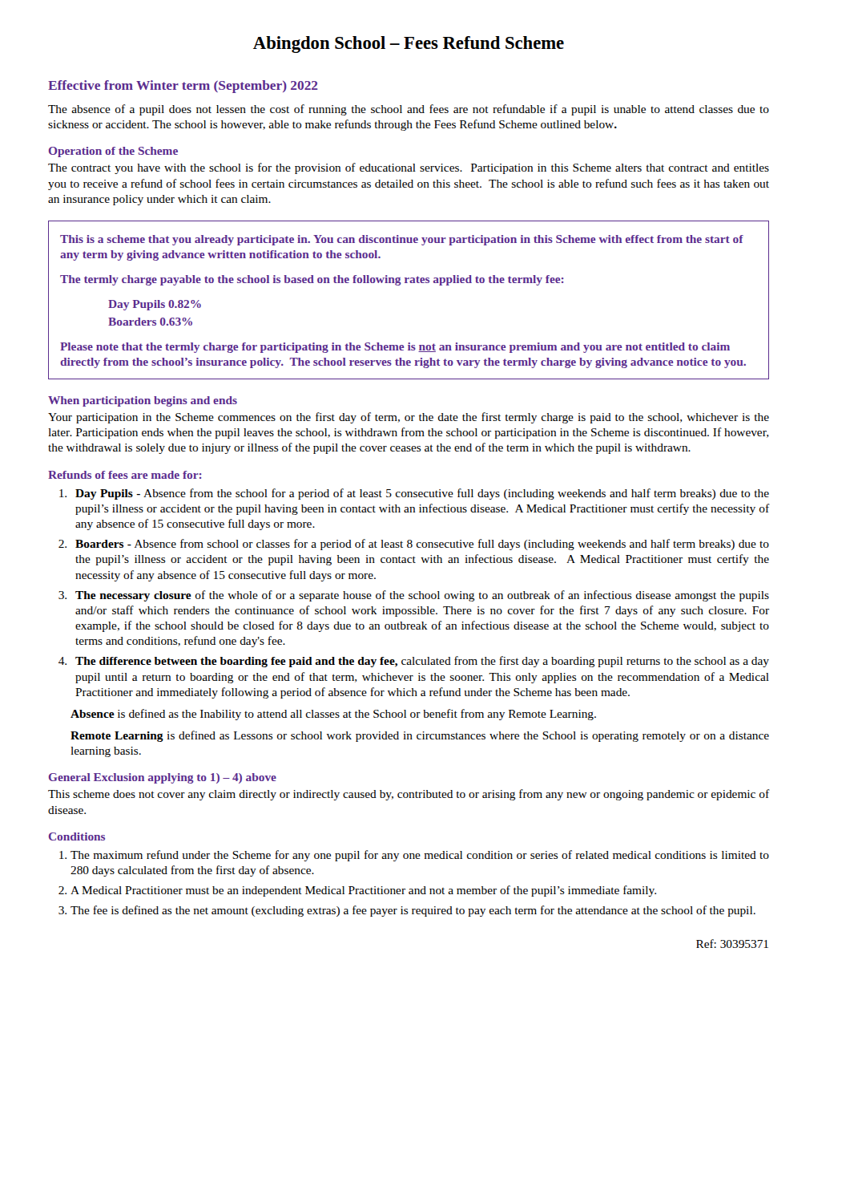Abingdon School – Fees Refund Scheme
Effective from Winter term (September) 2022
The absence of a pupil does not lessen the cost of running the school and fees are not refundable if a pupil is unable to attend classes due to sickness or accident. The school is however, able to make refunds through the Fees Refund Scheme outlined below.
Operation of the Scheme
The contract you have with the school is for the provision of educational services. Participation in this Scheme alters that contract and entitles you to receive a refund of school fees in certain circumstances as detailed on this sheet. The school is able to refund such fees as it has taken out an insurance policy under which it can claim.
This is a scheme that you already participate in. You can discontinue your participation in this Scheme with effect from the start of any term by giving advance written notification to the school.
The termly charge payable to the school is based on the following rates applied to the termly fee:
Day Pupils 0.82%
Boarders 0.63%
Please note that the termly charge for participating in the Scheme is not an insurance premium and you are not entitled to claim directly from the school’s insurance policy. The school reserves the right to vary the termly charge by giving advance notice to you.
When participation begins and ends
Your participation in the Scheme commences on the first day of term, or the date the first termly charge is paid to the school, whichever is the later. Participation ends when the pupil leaves the school, is withdrawn from the school or participation in the Scheme is discontinued. If however, the withdrawal is solely due to injury or illness of the pupil the cover ceases at the end of the term in which the pupil is withdrawn.
Refunds of fees are made for:
Day Pupils - Absence from the school for a period of at least 5 consecutive full days (including weekends and half term breaks) due to the pupil’s illness or accident or the pupil having been in contact with an infectious disease. A Medical Practitioner must certify the necessity of any absence of 15 consecutive full days or more.
Boarders - Absence from school or classes for a period of at least 8 consecutive full days (including weekends and half term breaks) due to the pupil’s illness or accident or the pupil having been in contact with an infectious disease. A Medical Practitioner must certify the necessity of any absence of 15 consecutive full days or more.
The necessary closure of the whole of or a separate house of the school owing to an outbreak of an infectious disease amongst the pupils and/or staff which renders the continuance of school work impossible. There is no cover for the first 7 days of any such closure. For example, if the school should be closed for 8 days due to an outbreak of an infectious disease at the school the Scheme would, subject to terms and conditions, refund one day's fee.
The difference between the boarding fee paid and the day fee, calculated from the first day a boarding pupil returns to the school as a day pupil until a return to boarding or the end of that term, whichever is the sooner. This only applies on the recommendation of a Medical Practitioner and immediately following a period of absence for which a refund under the Scheme has been made.
Absence is defined as the Inability to attend all classes at the School or benefit from any Remote Learning.
Remote Learning is defined as Lessons or school work provided in circumstances where the School is operating remotely or on a distance learning basis.
General Exclusion applying to 1) – 4) above
This scheme does not cover any claim directly or indirectly caused by, contributed to or arising from any new or ongoing pandemic or epidemic of disease.
Conditions
The maximum refund under the Scheme for any one pupil for any one medical condition or series of related medical conditions is limited to 280 days calculated from the first day of absence.
A Medical Practitioner must be an independent Medical Practitioner and not a member of the pupil’s immediate family.
The fee is defined as the net amount (excluding extras) a fee payer is required to pay each term for the attendance at the school of the pupil.
Ref: 30395371